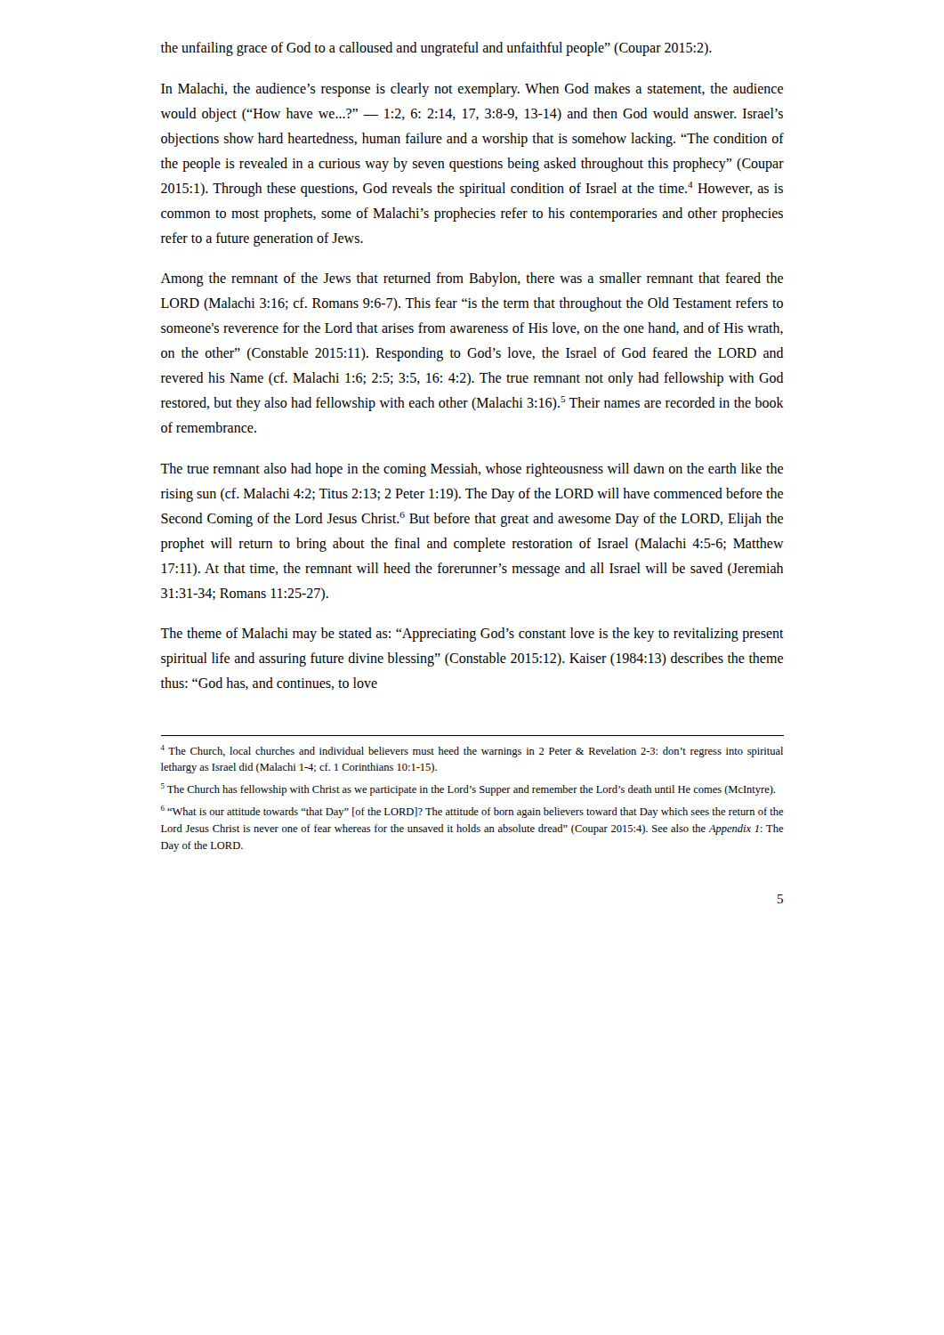the unfailing grace of God to a calloused and ungrateful and unfaithful people” (Coupar 2015:2).
In Malachi, the audience’s response is clearly not exemplary. When God makes a statement, the audience would object (“How have we...?” — 1:2, 6: 2:14, 17, 3:8-9, 13-14) and then God would answer. Israel’s objections show hard heartedness, human failure and a worship that is somehow lacking. “The condition of the people is revealed in a curious way by seven questions being asked throughout this prophecy” (Coupar 2015:1). Through these questions, God reveals the spiritual condition of Israel at the time.4 However, as is common to most prophets, some of Malachi’s prophecies refer to his contemporaries and other prophecies refer to a future generation of Jews.
Among the remnant of the Jews that returned from Babylon, there was a smaller remnant that feared the LORD (Malachi 3:16; cf. Romans 9:6-7). This fear “is the term that throughout the Old Testament refers to someone's reverence for the Lord that arises from awareness of His love, on the one hand, and of His wrath, on the other” (Constable 2015:11). Responding to God’s love, the Israel of God feared the LORD and revered his Name (cf. Malachi 1:6; 2:5; 3:5, 16: 4:2). The true remnant not only had fellowship with God restored, but they also had fellowship with each other (Malachi 3:16).5 Their names are recorded in the book of remembrance.
The true remnant also had hope in the coming Messiah, whose righteousness will dawn on the earth like the rising sun (cf. Malachi 4:2; Titus 2:13; 2 Peter 1:19). The Day of the LORD will have commenced before the Second Coming of the Lord Jesus Christ.6 But before that great and awesome Day of the LORD, Elijah the prophet will return to bring about the final and complete restoration of Israel (Malachi 4:5-6; Matthew 17:11). At that time, the remnant will heed the forerunner’s message and all Israel will be saved (Jeremiah 31:31-34; Romans 11:25-27).
The theme of Malachi may be stated as: “Appreciating God’s constant love is the key to revitalizing present spiritual life and assuring future divine blessing” (Constable 2015:12). Kaiser (1984:13) describes the theme thus: “God has, and continues, to love
4 The Church, local churches and individual believers must heed the warnings in 2 Peter & Revelation 2-3: don’t regress into spiritual lethargy as Israel did (Malachi 1-4; cf. 1 Corinthians 10:1-15).
5 The Church has fellowship with Christ as we participate in the Lord’s Supper and remember the Lord’s death until He comes (McIntyre).
6 “What is our attitude towards “that Day” [of the LORD]? The attitude of born again believers toward that Day which sees the return of the Lord Jesus Christ is never one of fear whereas for the unsaved it holds an absolute dread” (Coupar 2015:4). See also the Appendix 1: The Day of the LORD.
5